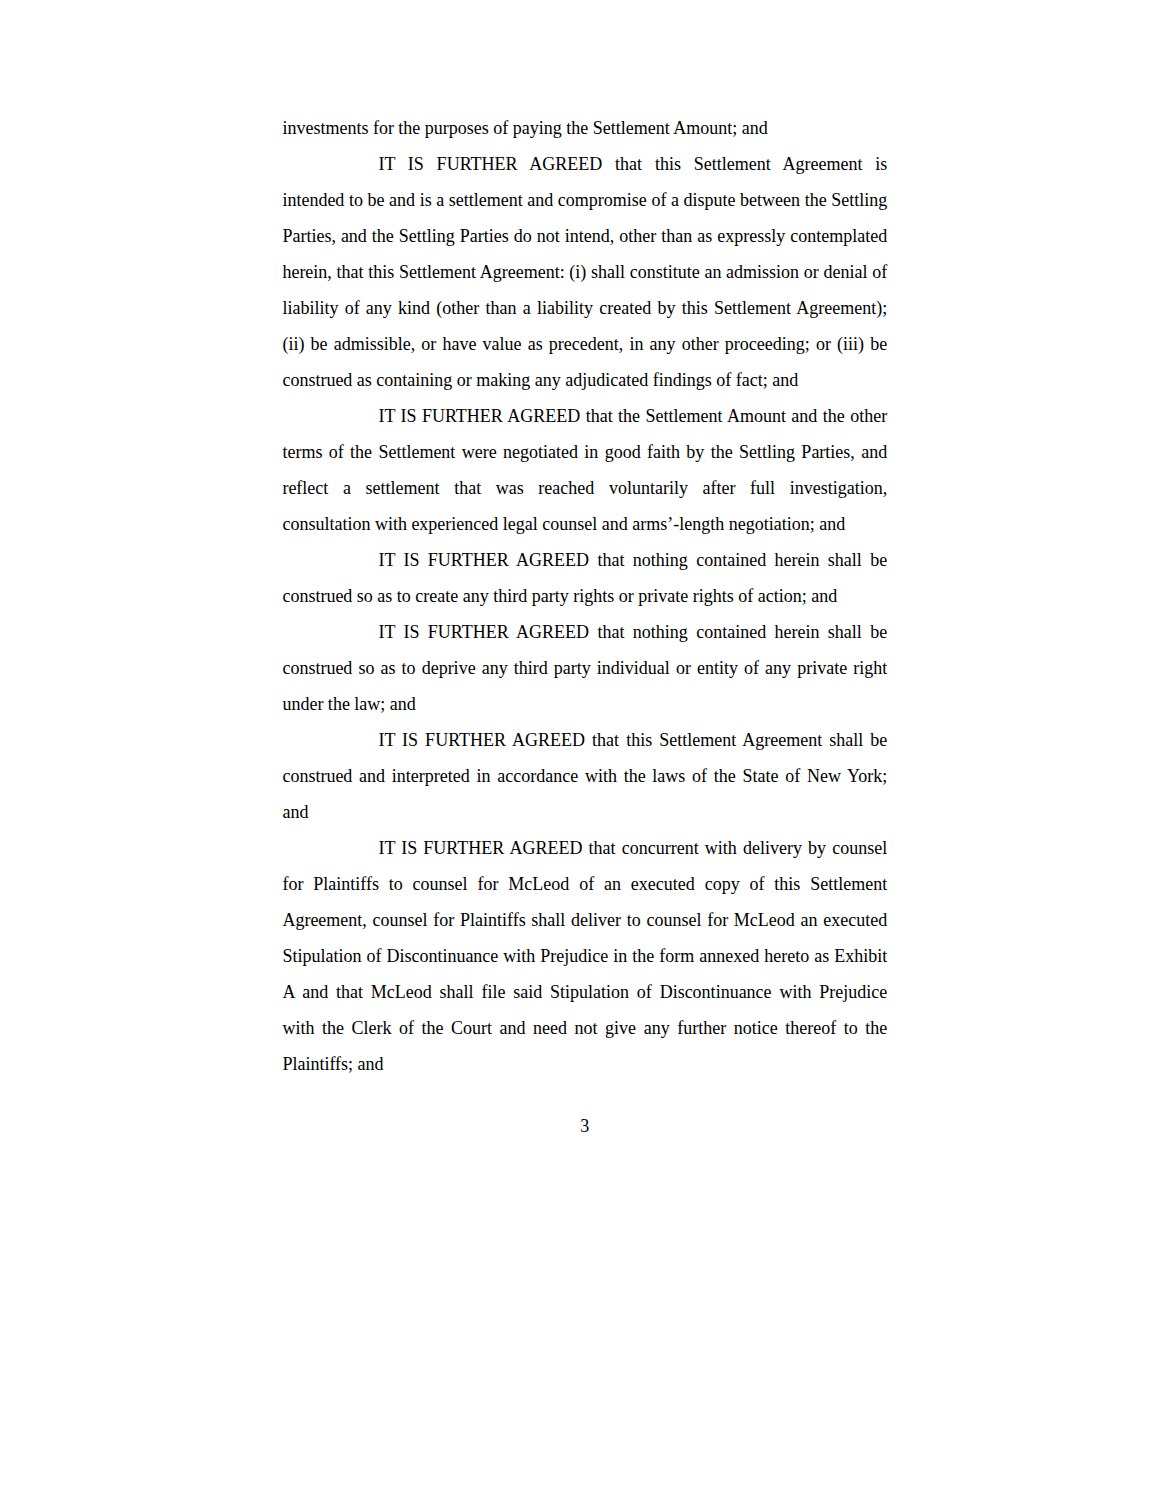investments for the purposes of paying the Settlement Amount; and
IT IS FURTHER AGREED that this Settlement Agreement is intended to be and is a settlement and compromise of a dispute between the Settling Parties, and the Settling Parties do not intend, other than as expressly contemplated herein, that this Settlement Agreement: (i) shall constitute an admission or denial of liability of any kind (other than a liability created by this Settlement Agreement); (ii) be admissible, or have value as precedent, in any other proceeding; or (iii) be construed as containing or making any adjudicated findings of fact; and
IT IS FURTHER AGREED that the Settlement Amount and the other terms of the Settlement were negotiated in good faith by the Settling Parties, and reflect a settlement that was reached voluntarily after full investigation, consultation with experienced legal counsel and arms’-length negotiation; and
IT IS FURTHER AGREED that nothing contained herein shall be construed so as to create any third party rights or private rights of action; and
IT IS FURTHER AGREED that nothing contained herein shall be construed so as to deprive any third party individual or entity of any private right under the law; and
IT IS FURTHER AGREED that this Settlement Agreement shall be construed and interpreted in accordance with the laws of the State of New York; and
IT IS FURTHER AGREED that concurrent with delivery by counsel for Plaintiffs to counsel for McLeod of an executed copy of this Settlement Agreement, counsel for Plaintiffs shall deliver to counsel for McLeod an executed Stipulation of Discontinuance with Prejudice in the form annexed hereto as Exhibit A and that McLeod shall file said Stipulation of Discontinuance with Prejudice with the Clerk of the Court and need not give any further notice thereof to the Plaintiffs; and
3